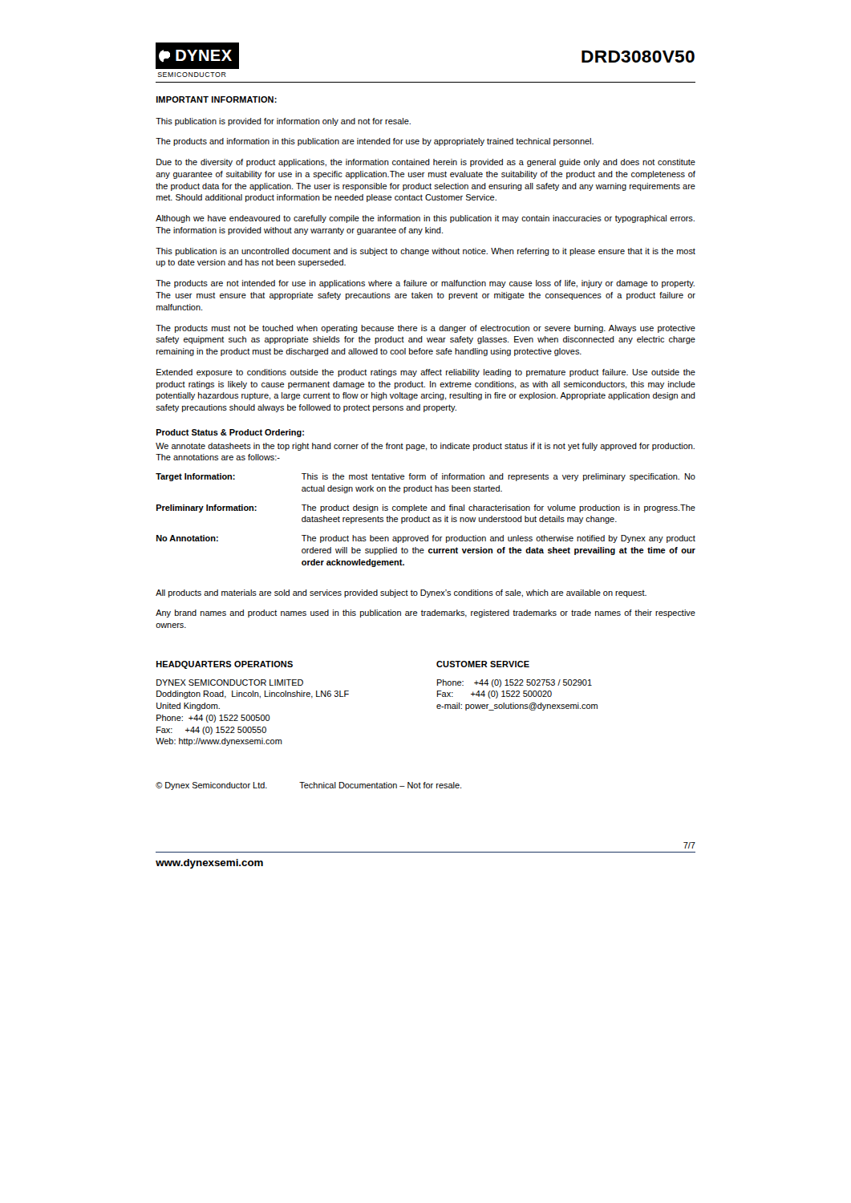DYN EX
SEMICONDUCTOR
DRD3080V50
IMPORTANT INFORMATION:
This publication is provided for information only and not for resale.
The products and information in this publication are intended for use by appropriately trained technical personnel.
Due to the diversity of product applications, the information contained herein is provided as a general guide only and does not constitute any guarantee of suitability for use in a specific application.The user must evaluate the suitability of the product and the completeness of the product data for the application. The user is responsible for product selection and ensuring all safety and any warning requirements are met. Should additional product information be needed please contact Customer Service.
Although we have endeavoured to carefully compile the information in this publication it may contain inaccuracies or typographical errors. The information is provided without any warranty or guarantee of any kind.
This publication is an uncontrolled document and is subject to change without notice. When referring to it please ensure that it is the most up to date version and has not been superseded.
The products are not intended for use in applications where a failure or malfunction may cause loss of life, injury or damage to property. The user must ensure that appropriate safety precautions are taken to prevent or mitigate the consequences of a product failure or malfunction.
The products must not be touched when operating because there is a danger of electrocution or severe burning. Always use protective safety equipment such as appropriate shields for the product and wear safety glasses. Even when disconnected any electric charge remaining in the product must be discharged and allowed to cool before safe handling using protective gloves.
Extended exposure to conditions outside the product ratings may affect reliability leading to premature product failure. Use outside the product ratings is likely to cause permanent damage to the product. In extreme conditions, as with all semiconductors, this may include potentially hazardous rupture, a large current to flow or high voltage arcing, resulting in fire or explosion. Appropriate application design and safety precautions should always be followed to protect persons and property.
Product Status & Product Ordering:
We annotate datasheets in the top right hand corner of the front page, to indicate product status if it is not yet fully approved for production. The annotations are as follows:-
| Target Information: | This is the most tentative form of information and represents a very preliminary specification. No actual design work on the product has been started. |
| Preliminary Information: | The product design is complete and final characterisation for volume production is in progress.The datasheet represents the product as it is now understood but details may change. |
| No Annotation: | The product has been approved for production and unless otherwise notified by Dynex any product ordered will be supplied to the current version of the data sheet prevailing at the time of our order acknowledgement. |
All products and materials are sold and services provided subject to Dynex’s conditions of sale, which are available on request.
Any brand names and product names used in this publication are trademarks, registered trademarks or trade names of their respective owners.
HEADQUARTERS OPERATIONS
DYNEX SEMICONDUCTOR LIMITED
Doddington Road, Lincoln, Lincolnshire, LN6 3LF
United Kingdom.
Phone: +44 (0) 1522 500500
Fax: +44 (0) 1522 500550
Web: http://www.dynexsemi.com
CUSTOMER SERVICE
Phone: +44 (0) 1522 502753 / 502901
Fax: +44 (0) 1522 500020
e-mail: power_solutions@dynexsemi.com
© Dynex Semiconductor Ltd.Technical Documentation – Not for resale.
www.dynexsemi.com
7/7